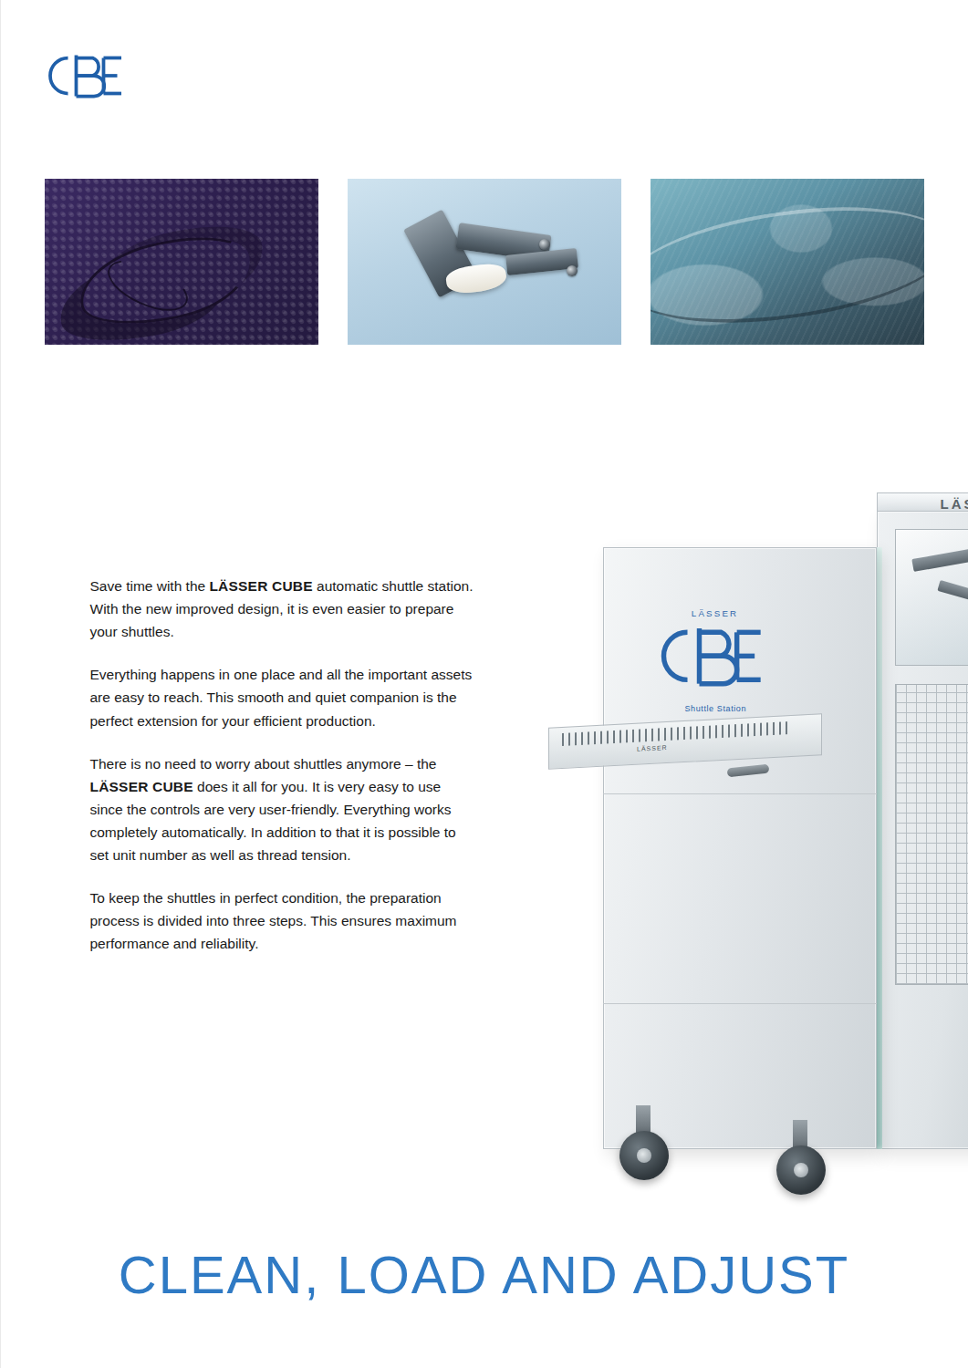Save time with the LÄSSER CUBE automatic shuttle station. With the new improved design, it is even easier to prepare your shuttles.
Everything happens in one place and all the important assets are easy to reach. This smooth and quiet companion is the perfect extension for your efficient production.
There is no need to worry about shuttles anymore – the LÄSSER CUBE does it all for you. It is very easy to use since the controls are very user-friendly. Everything works completely automatically. In addition to that it is possible to set unit number as well as thread tension.
To keep the shuttles in perfect condition, the preparation process is divided into three steps. This ensures maximum performance and reliability.
LÄS
LÄSSER
Shuttle Station
LÄSSER
CLEAN, LOAD AND ADJUST